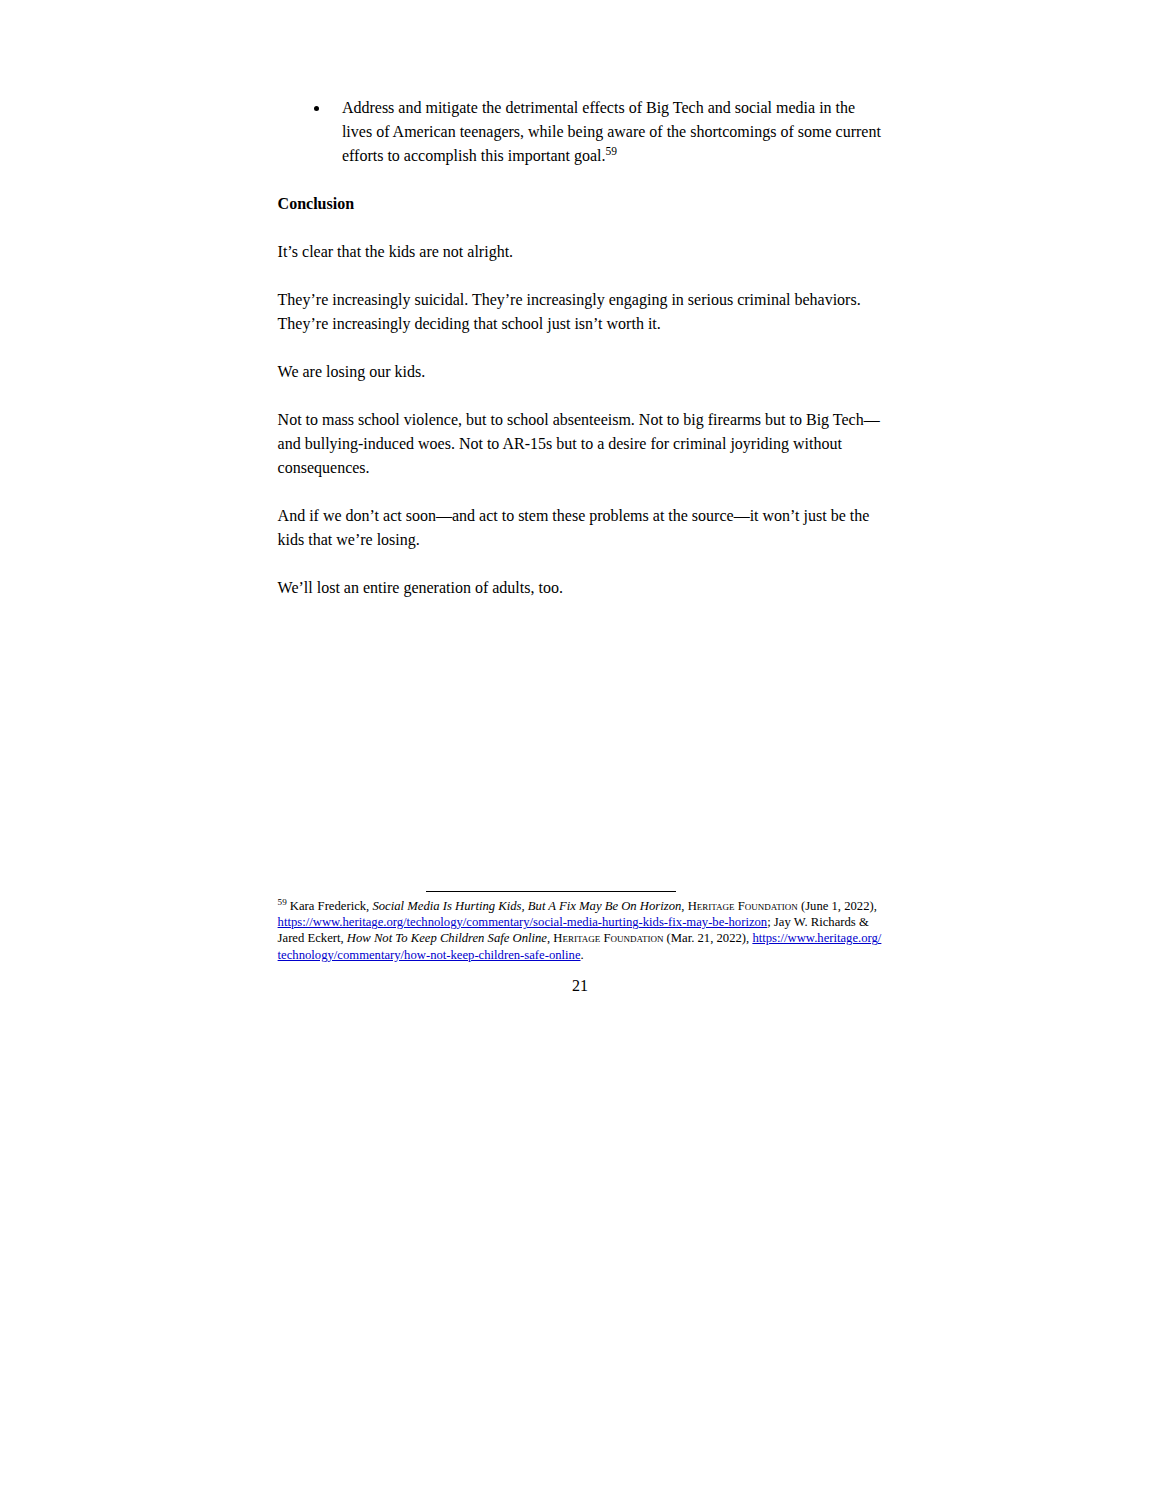Address and mitigate the detrimental effects of Big Tech and social media in the lives of American teenagers, while being aware of the shortcomings of some current efforts to accomplish this important goal.59
Conclusion
It’s clear that the kids are not alright.
They’re increasingly suicidal. They’re increasingly engaging in serious criminal behaviors. They’re increasingly deciding that school just isn’t worth it.
We are losing our kids.
Not to mass school violence, but to school absenteeism. Not to big firearms but to Big Tech—and bullying-induced woes. Not to AR-15s but to a desire for criminal joyriding without consequences.
And if we don’t act soon—and act to stem these problems at the source—it won’t just be the kids that we’re losing.
We’ll lost an entire generation of adults, too.
59 Kara Frederick, Social Media Is Hurting Kids, But A Fix May Be On Horizon, Heritage Foundation (June 1, 2022), https://www.heritage.org/technology/commentary/social-media-hurting-kids-fix-may-be-horizon; Jay W. Richards & Jared Eckert, How Not To Keep Children Safe Online, Heritage Foundation (Mar. 21, 2022), https://www.heritage.org/technology/commentary/how-not-keep-children-safe-online.
21